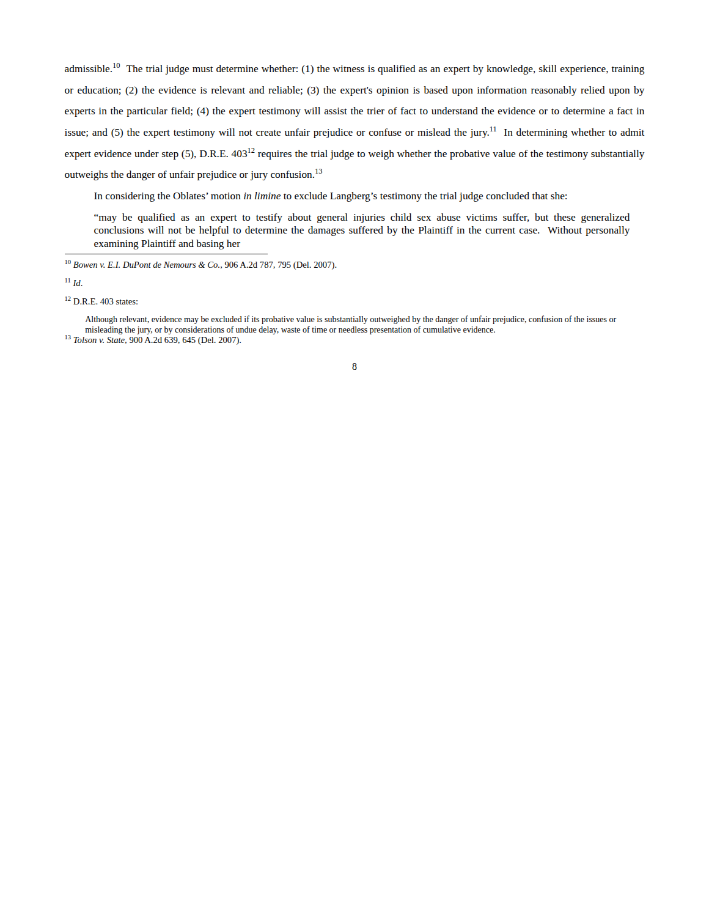admissible.10 The trial judge must determine whether: (1) the witness is qualified as an expert by knowledge, skill experience, training or education; (2) the evidence is relevant and reliable; (3) the expert's opinion is based upon information reasonably relied upon by experts in the particular field; (4) the expert testimony will assist the trier of fact to understand the evidence or to determine a fact in issue; and (5) the expert testimony will not create unfair prejudice or confuse or mislead the jury.11 In determining whether to admit expert evidence under step (5), D.R.E. 40312 requires the trial judge to weigh whether the probative value of the testimony substantially outweighs the danger of unfair prejudice or jury confusion.13
In considering the Oblates’ motion in limine to exclude Langberg’s testimony the trial judge concluded that she:
“may be qualified as an expert to testify about general injuries child sex abuse victims suffer, but these generalized conclusions will not be helpful to determine the damages suffered by the Plaintiff in the current case. Without personally examining Plaintiff and basing her
10 Bowen v. E.I. DuPont de Nemours & Co., 906 A.2d 787, 795 (Del. 2007).
11 Id.
12 D.R.E. 403 states:
Although relevant, evidence may be excluded if its probative value is substantially outweighed by the danger of unfair prejudice, confusion of the issues or misleading the jury, or by considerations of undue delay, waste of time or needless presentation of cumulative evidence.
13 Tolson v. State, 900 A.2d 639, 645 (Del. 2007).
8